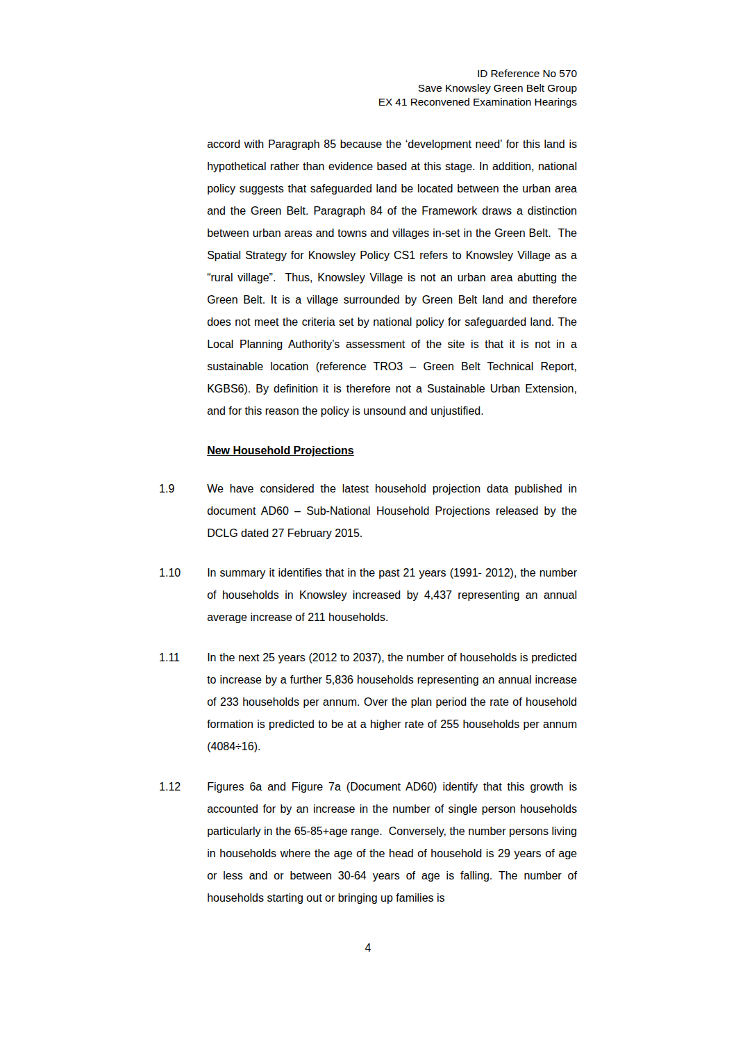ID Reference No 570
Save Knowsley Green Belt Group
EX 41 Reconvened Examination Hearings
accord with Paragraph 85 because the ‘development need’ for this land is hypothetical rather than evidence based at this stage. In addition, national policy suggests that safeguarded land be located between the urban area and the Green Belt. Paragraph 84 of the Framework draws a distinction between urban areas and towns and villages in-set in the Green Belt. The Spatial Strategy for Knowsley Policy CS1 refers to Knowsley Village as a “rural village”. Thus, Knowsley Village is not an urban area abutting the Green Belt. It is a village surrounded by Green Belt land and therefore does not meet the criteria set by national policy for safeguarded land. The Local Planning Authority’s assessment of the site is that it is not in a sustainable location (reference TRO3 – Green Belt Technical Report, KGBS6). By definition it is therefore not a Sustainable Urban Extension, and for this reason the policy is unsound and unjustified.
New Household Projections
1.9 We have considered the latest household projection data published in document AD60 – Sub-National Household Projections released by the DCLG dated 27 February 2015.
1.10 In summary it identifies that in the past 21 years (1991- 2012), the number of households in Knowsley increased by 4,437 representing an annual average increase of 211 households.
1.11 In the next 25 years (2012 to 2037), the number of households is predicted to increase by a further 5,836 households representing an annual increase of 233 households per annum. Over the plan period the rate of household formation is predicted to be at a higher rate of 255 households per annum (4084÷16).
1.12 Figures 6a and Figure 7a (Document AD60) identify that this growth is accounted for by an increase in the number of single person households particularly in the 65-85+age range. Conversely, the number persons living in households where the age of the head of household is 29 years of age or less and or between 30-64 years of age is falling. The number of households starting out or bringing up families is
4